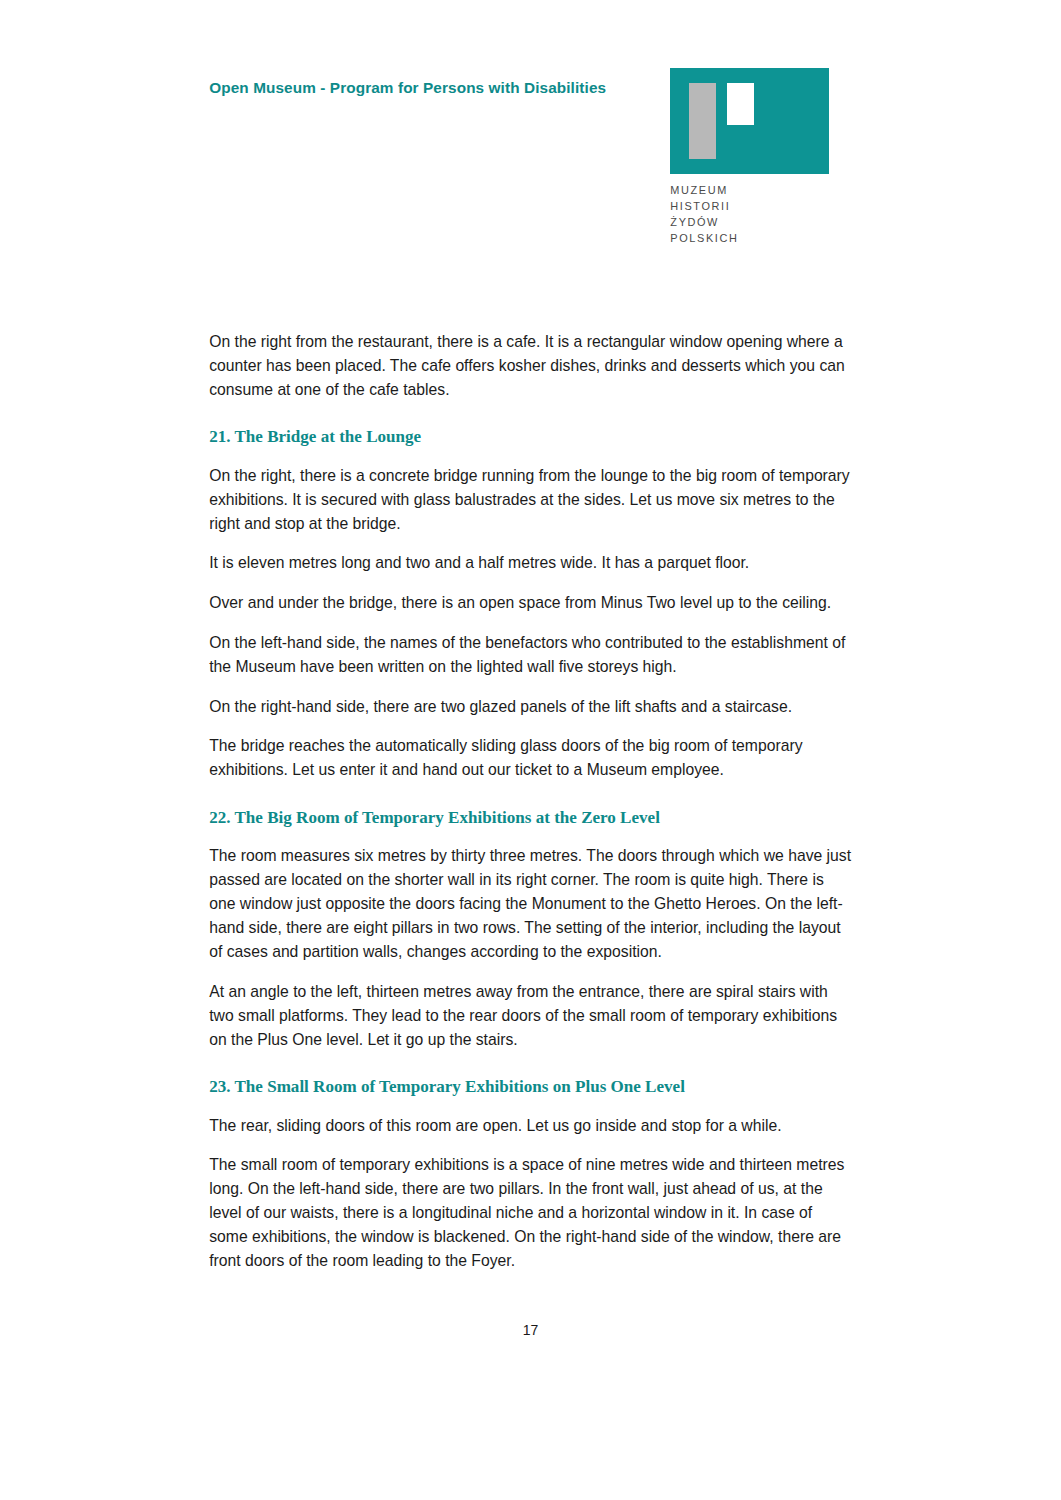Open Museum - Program for Persons with Disabilities
MUZEUM
HISTORII
ŻYDÓW
POLSKICH
On the right from the restaurant, there is a cafe. It is a rectangular window opening where a counter has been placed. The cafe offers kosher dishes, drinks and desserts which you can consume at one of the cafe tables.
21. The Bridge at the Lounge
On the right, there is a concrete bridge running from the lounge to the big room of temporary exhibitions. It is secured with glass balustrades at the sides. Let us move six metres to the right and stop at the bridge.
It is eleven metres long and two and a half metres wide. It has a parquet floor.
Over and under the bridge, there is an open space from Minus Two level up to the ceiling.
On the left-hand side, the names of the benefactors who contributed to the establishment of the Museum have been written on the lighted wall five storeys high.
On the right-hand side, there are two glazed panels of the lift shafts and a staircase.
The bridge reaches the automatically sliding glass doors of the big room of temporary exhibitions. Let us enter it and hand out our ticket to a Museum employee.
22. The Big Room of Temporary Exhibitions at the Zero Level
The room measures six metres by thirty three metres. The doors through which we have just passed are located on the shorter wall in its right corner. The room is quite high. There is one window just opposite the doors facing the Monument to the Ghetto Heroes. On the left-hand side, there are eight pillars in two rows. The setting of the interior, including the layout of cases and partition walls, changes according to the exposition.
At an angle to the left, thirteen metres away from the entrance, there are spiral stairs with two small platforms. They lead to the rear doors of the small room of temporary exhibitions on the Plus One level. Let it go up the stairs.
23. The Small Room of Temporary Exhibitions on Plus One Level
The rear, sliding doors of this room are open. Let us go inside and stop for a while.
The small room of temporary exhibitions is a space of nine metres wide and thirteen metres long. On the left-hand side, there are two pillars. In the front wall, just ahead of us, at the level of our waists, there is a longitudinal niche and a horizontal window in it. In case of some exhibitions, the window is blackened. On the right-hand side of the window, there are front doors of the room leading to the Foyer.
17